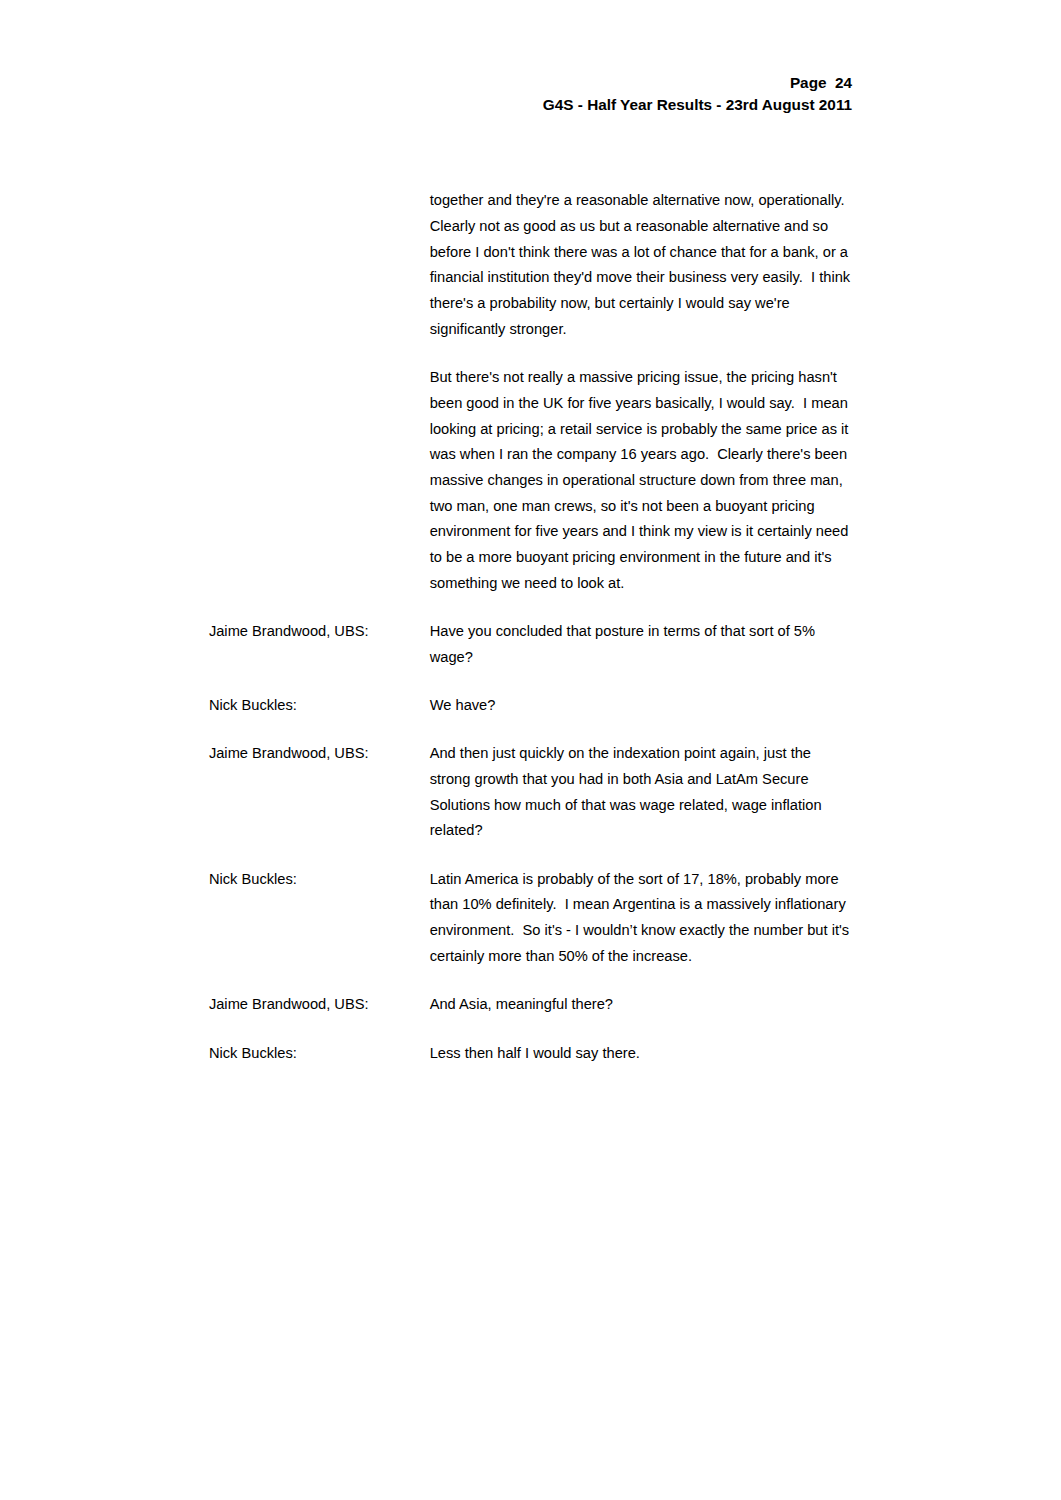Page 24
G4S - Half Year Results - 23rd August 2011
| | together and they're a reasonable alternative now, operationally. Clearly not as good as us but a reasonable alternative and so before I don't think there was a lot of chance that for a bank, or a financial institution they'd move their business very easily. I think there's a probability now, but certainly I would say we're significantly stronger. But there's not really a massive pricing issue, the pricing hasn't been good in the UK for five years basically, I would say. I mean looking at pricing; a retail service is probably the same price as it was when I ran the company 16 years ago. Clearly there's been massive changes in operational structure down from three man, two man, one man crews, so it's not been a buoyant pricing environment for five years and I think my view is it certainly need to be a more buoyant pricing environment in the future and it's something we need to look at. |
| Jaime Brandwood, UBS: | Have you concluded that posture in terms of that sort of 5% wage? |
| Nick Buckles: | We have? |
| Jaime Brandwood, UBS: | And then just quickly on the indexation point again, just the strong growth that you had in both Asia and LatAm Secure Solutions how much of that was wage related, wage inflation related? |
| Nick Buckles: | Latin America is probably of the sort of 17, 18%, probably more than 10% definitely. I mean Argentina is a massively inflationary environment. So it's - I wouldn’t know exactly the number but it's certainly more than 50% of the increase. |
| Jaime Brandwood, UBS: | And Asia, meaningful there? |
| Nick Buckles: | Less then half I would say there. |